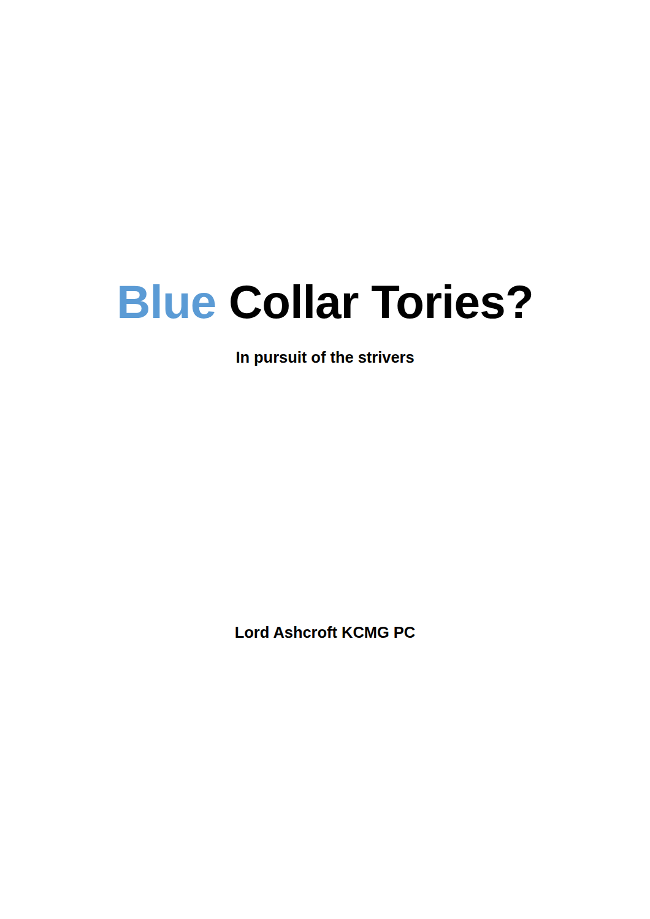Blue Collar Tories?
In pursuit of the strivers
Lord Ashcroft KCMG PC